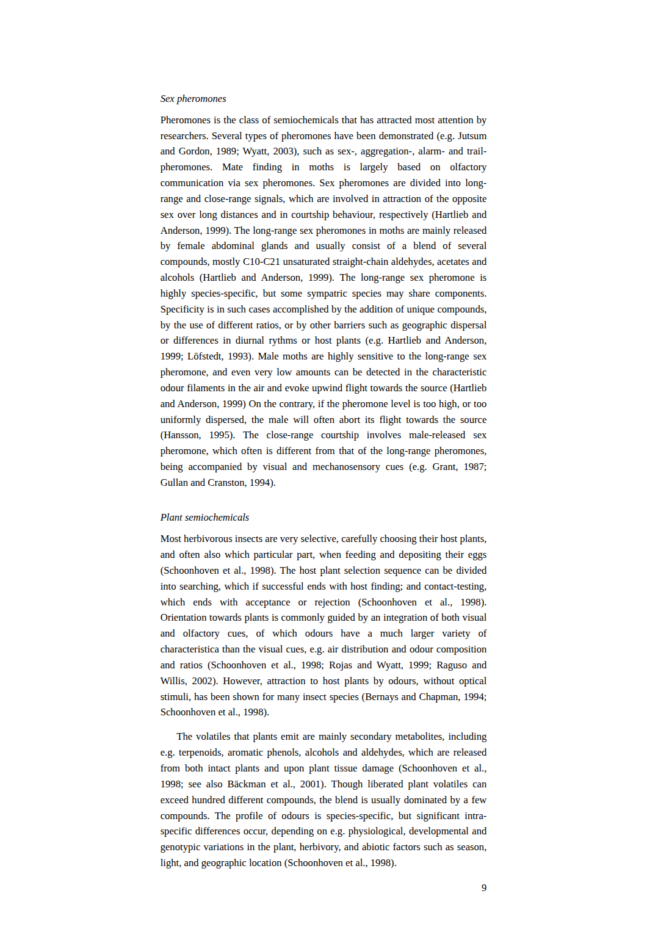Sex pheromones
Pheromones is the class of semiochemicals that has attracted most attention by researchers. Several types of pheromones have been demonstrated (e.g. Jutsum and Gordon, 1989; Wyatt, 2003), such as sex-, aggregation-, alarm- and trail-pheromones. Mate finding in moths is largely based on olfactory communication via sex pheromones. Sex pheromones are divided into long-range and close-range signals, which are involved in attraction of the opposite sex over long distances and in courtship behaviour, respectively (Hartlieb and Anderson, 1999). The long-range sex pheromones in moths are mainly released by female abdominal glands and usually consist of a blend of several compounds, mostly C10-C21 unsaturated straight-chain aldehydes, acetates and alcohols (Hartlieb and Anderson, 1999). The long-range sex pheromone is highly species-specific, but some sympatric species may share components. Specificity is in such cases accomplished by the addition of unique compounds, by the use of different ratios, or by other barriers such as geographic dispersal or differences in diurnal rythms or host plants (e.g. Hartlieb and Anderson, 1999; Löfstedt, 1993). Male moths are highly sensitive to the long-range sex pheromone, and even very low amounts can be detected in the characteristic odour filaments in the air and evoke upwind flight towards the source (Hartlieb and Anderson, 1999) On the contrary, if the pheromone level is too high, or too uniformly dispersed, the male will often abort its flight towards the source (Hansson, 1995). The close-range courtship involves male-released sex pheromone, which often is different from that of the long-range pheromones, being accompanied by visual and mechanosensory cues (e.g. Grant, 1987; Gullan and Cranston, 1994).
Plant semiochemicals
Most herbivorous insects are very selective, carefully choosing their host plants, and often also which particular part, when feeding and depositing their eggs (Schoonhoven et al., 1998). The host plant selection sequence can be divided into searching, which if successful ends with host finding; and contact-testing, which ends with acceptance or rejection (Schoonhoven et al., 1998). Orientation towards plants is commonly guided by an integration of both visual and olfactory cues, of which odours have a much larger variety of characteristica than the visual cues, e.g. air distribution and odour composition and ratios (Schoonhoven et al., 1998; Rojas and Wyatt, 1999; Raguso and Willis, 2002). However, attraction to host plants by odours, without optical stimuli, has been shown for many insect species (Bernays and Chapman, 1994; Schoonhoven et al., 1998).
The volatiles that plants emit are mainly secondary metabolites, including e.g. terpenoids, aromatic phenols, alcohols and aldehydes, which are released from both intact plants and upon plant tissue damage (Schoonhoven et al., 1998; see also Bäckman et al., 2001). Though liberated plant volatiles can exceed hundred different compounds, the blend is usually dominated by a few compounds. The profile of odours is species-specific, but significant intra-specific differences occur, depending on e.g. physiological, developmental and genotypic variations in the plant, herbivory, and abiotic factors such as season, light, and geographic location (Schoonhoven et al., 1998).
9